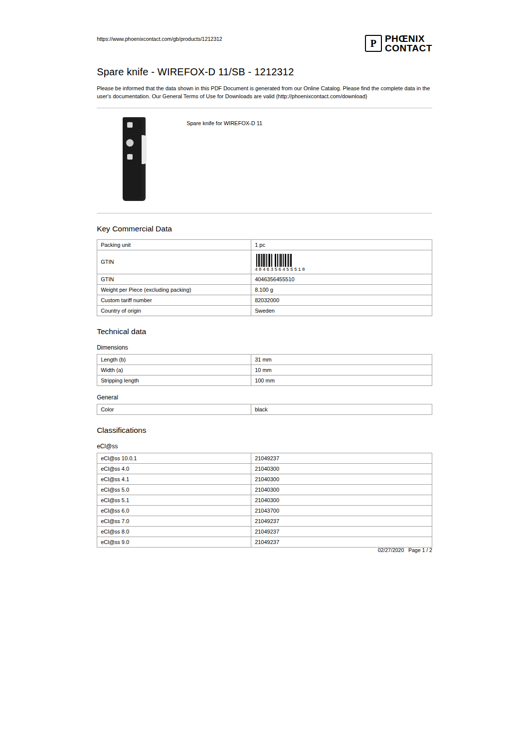https://www.phoenixcontact.com/gb/products/1212312
P
PHŒNIX
CONTACT
Spare knife - WIREFOX-D 11/SB - 1212312
Please be informed that the data shown in this PDF Document is generated from our Online Catalog. Please find the complete data in the user's documentation. Our General Terms of Use for Downloads are valid (http://phoenixcontact.com/download)
Spare knife for WIREFOX-D 11
Key Commercial Data
| Packing unit | 1 pc |
| GTIN | 4 046356 455510 |
| GTIN | 4046356455510 |
| Weight per Piece (excluding packing) | 8.100 g |
| Custom tariff number | 82032000 |
| Country of origin | Sweden |
Technical data
Dimensions
| Length (b) | 31 mm |
| Width (a) | 10 mm |
| Stripping length | 100 mm |
General
| Color | black |
Classifications
eCl@ss
| eCl@ss 10.0.1 | 21049237 |
| eCl@ss 4.0 | 21040300 |
| eCl@ss 4.1 | 21040300 |
| eCl@ss 5.0 | 21040300 |
| eCl@ss 5.1 | 21040300 |
| eCl@ss 6.0 | 21043700 |
| eCl@ss 7.0 | 21049237 |
| eCl@ss 8.0 | 21049237 |
| eCl@ss 9.0 | 21049237 |
02/27/2020 Page 1 / 2